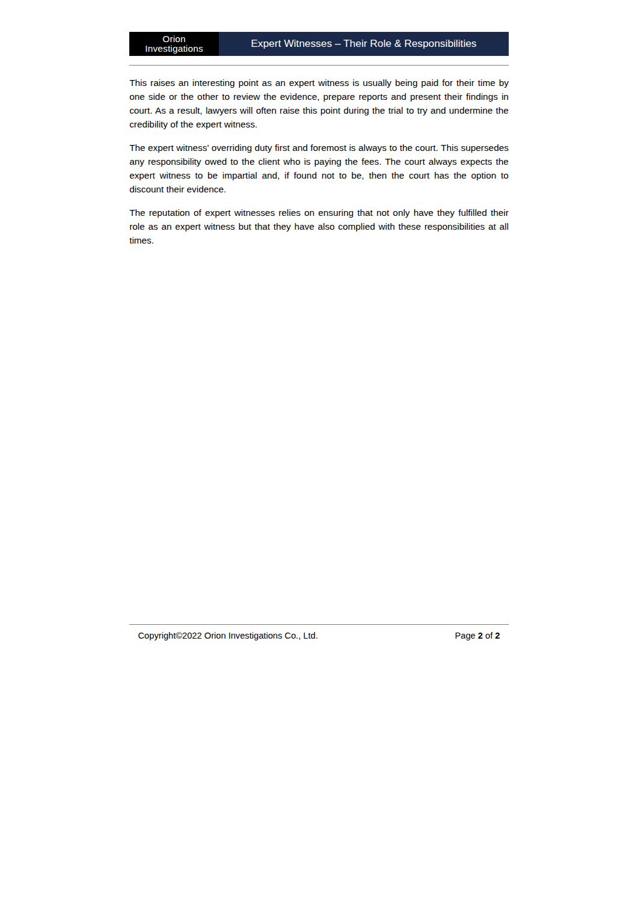Orion Investigations
Expert Witnesses – Their Role & Responsibilities
This raises an interesting point as an expert witness is usually being paid for their time by one side or the other to review the evidence, prepare reports and present their findings in court. As a result, lawyers will often raise this point during the trial to try and undermine the credibility of the expert witness.
The expert witness’ overriding duty first and foremost is always to the court. This supersedes any responsibility owed to the client who is paying the fees. The court always expects the expert witness to be impartial and, if found not to be, then the court has the option to discount their evidence.
The reputation of expert witnesses relies on ensuring that not only have they fulfilled their role as an expert witness but that they have also complied with these responsibilities at all times.
Copyright©2022 Orion Investigations Co., Ltd.
Page 2 of 2